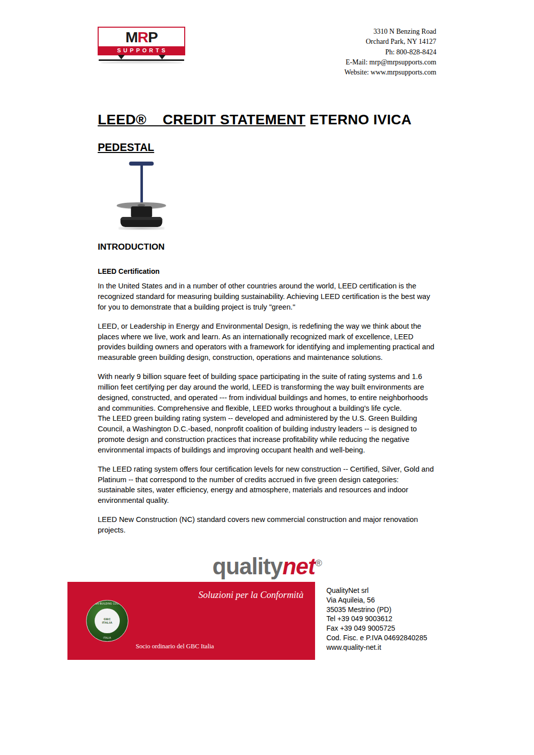MRP
SUPPORTS
3310 N Benzing Road
Orchard Park, NY 14127
Ph: 800-828-8424
E-Mail: mrp@mrpsupports.com
Website: www.mrpsupports.com
LEED® CREDIT STATEMENT ETERNO IVICA
PEDESTAL
INTRODUCTION
LEED Certification
In the United States and in a number of other countries around the world, LEED certification is the recognized standard for measuring building sustainability. Achieving LEED certification is the best way for you to demonstrate that a building project is truly "green."
LEED, or Leadership in Energy and Environmental Design, is redefining the way we think about the places where we live, work and learn. As an internationally recognized mark of excellence, LEED provides building owners and operators with a framework for identifying and implementing practical and measurable green building design, construction, operations and maintenance solutions.
With nearly 9 billion square feet of building space participating in the suite of rating systems and 1.6 million feet certifying per day around the world, LEED is transforming the way built environments are designed, constructed, and operated --- from individual buildings and homes, to entire neighborhoods and communities. Comprehensive and flexible, LEED works throughout a building's life cycle.
The LEED green building rating system -- developed and administered by the U.S. Green Building Council, a Washington D.C.-based, nonprofit coalition of building industry leaders -- is designed to promote design and construction practices that increase profitability while reducing the negative environmental impacts of buildings and improving occupant health and well-being.
The LEED rating system offers four certification levels for new construction -- Certified, Silver, Gold and Platinum -- that correspond to the number of credits accrued in five green design categories: sustainable sites, water efficiency, energy and atmosphere, materials and resources and indoor environmental quality.
LEED New Construction (NC) standard covers new commercial construction and major renovation projects.
qualitynet®
GREEN BUILDING COUNCIL
GBC
ITALIA
ITALIA
Socio ordinario del GBC Italia
Soluzioni per la Conformità
QualityNet srl
Via Aquileia, 56
35035 Mestrino (PD)
Tel +39 049 9003612
Fax +39 049 9005725
Cod. Fisc. e P.IVA 04692840285
www.quality-net.it